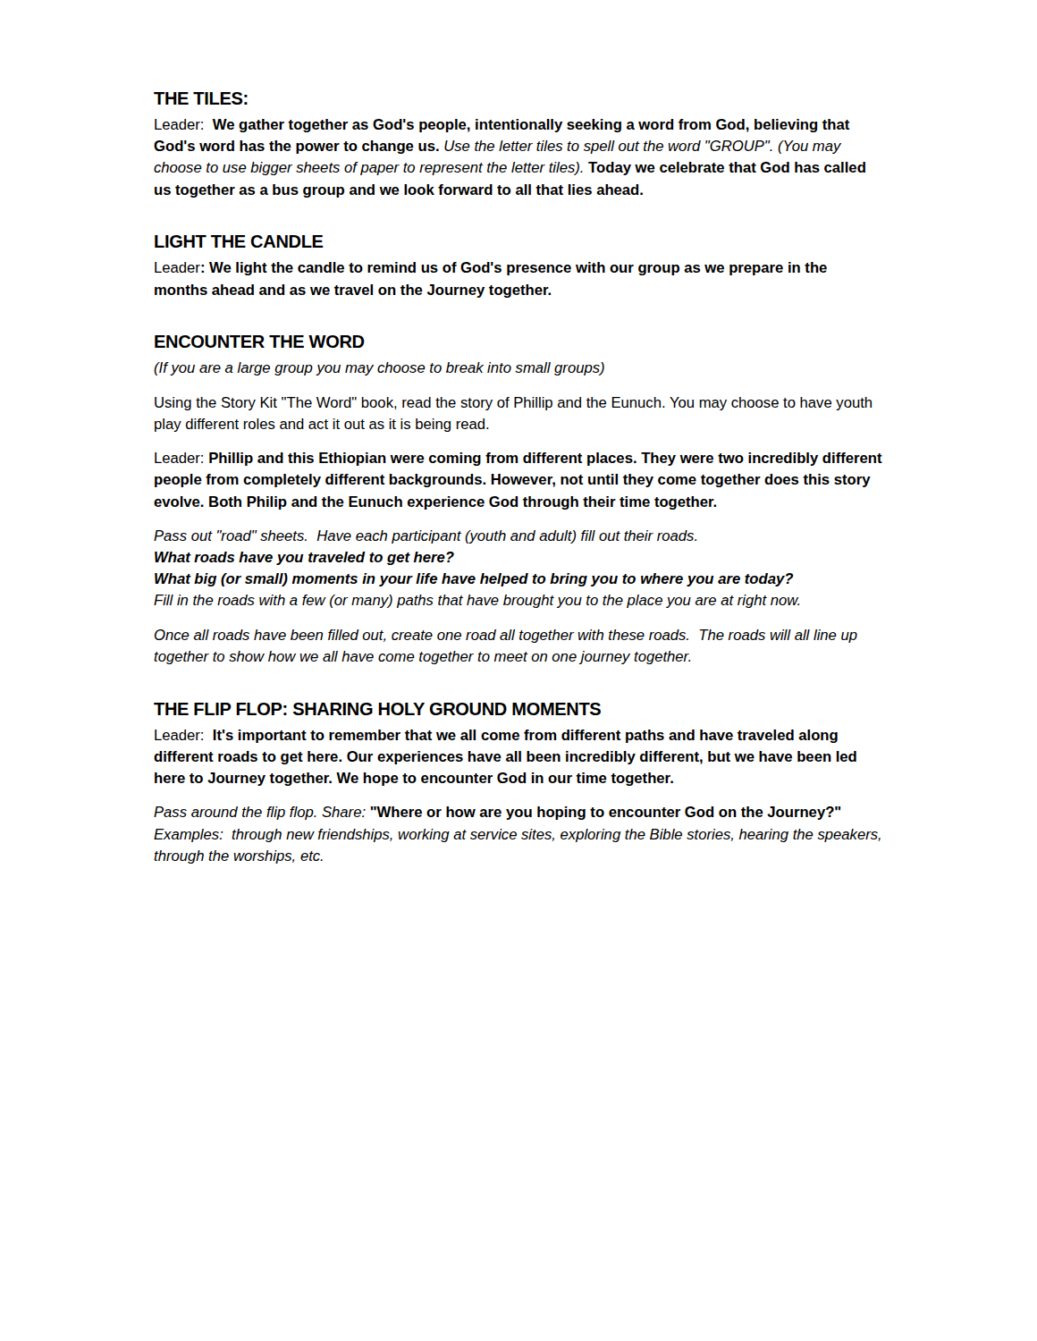The Tiles:
Leader: We gather together as God's people, intentionally seeking a word from God, believing that God's word has the power to change us. Use the letter tiles to spell out the word "GROUP". (You may choose to use bigger sheets of paper to represent the letter tiles). Today we celebrate that God has called us together as a bus group and we look forward to all that lies ahead.
Light the Candle
Leader: We light the candle to remind us of God's presence with our group as we prepare in the months ahead and as we travel on the Journey together.
Encounter the Word
(If you are a large group you may choose to break into small groups)
Using the Story Kit "The Word" book, read the story of Phillip and the Eunuch. You may choose to have youth play different roles and act it out as it is being read.
Leader: Phillip and this Ethiopian were coming from different places. They were two incredibly different people from completely different backgrounds. However, not until they come together does this story evolve. Both Philip and the Eunuch experience God through their time together.
Pass out "road" sheets. Have each participant (youth and adult) fill out their roads.
What roads have you traveled to get here?
What big (or small) moments in your life have helped to bring you to where you are today?
Fill in the roads with a few (or many) paths that have brought you to the place you are at right now.
Once all roads have been filled out, create one road all together with these roads. The roads will all line up together to show how we all have come together to meet on one journey together.
The Flip Flop: Sharing Holy Ground Moments
Leader: It's important to remember that we all come from different paths and have traveled along different roads to get here. Our experiences have all been incredibly different, but we have been led here to Journey together. We hope to encounter God in our time together.
Pass around the flip flop. Share: "Where or how are you hoping to encounter God on the Journey?" Examples: through new friendships, working at service sites, exploring the Bible stories, hearing the speakers, through the worships, etc.